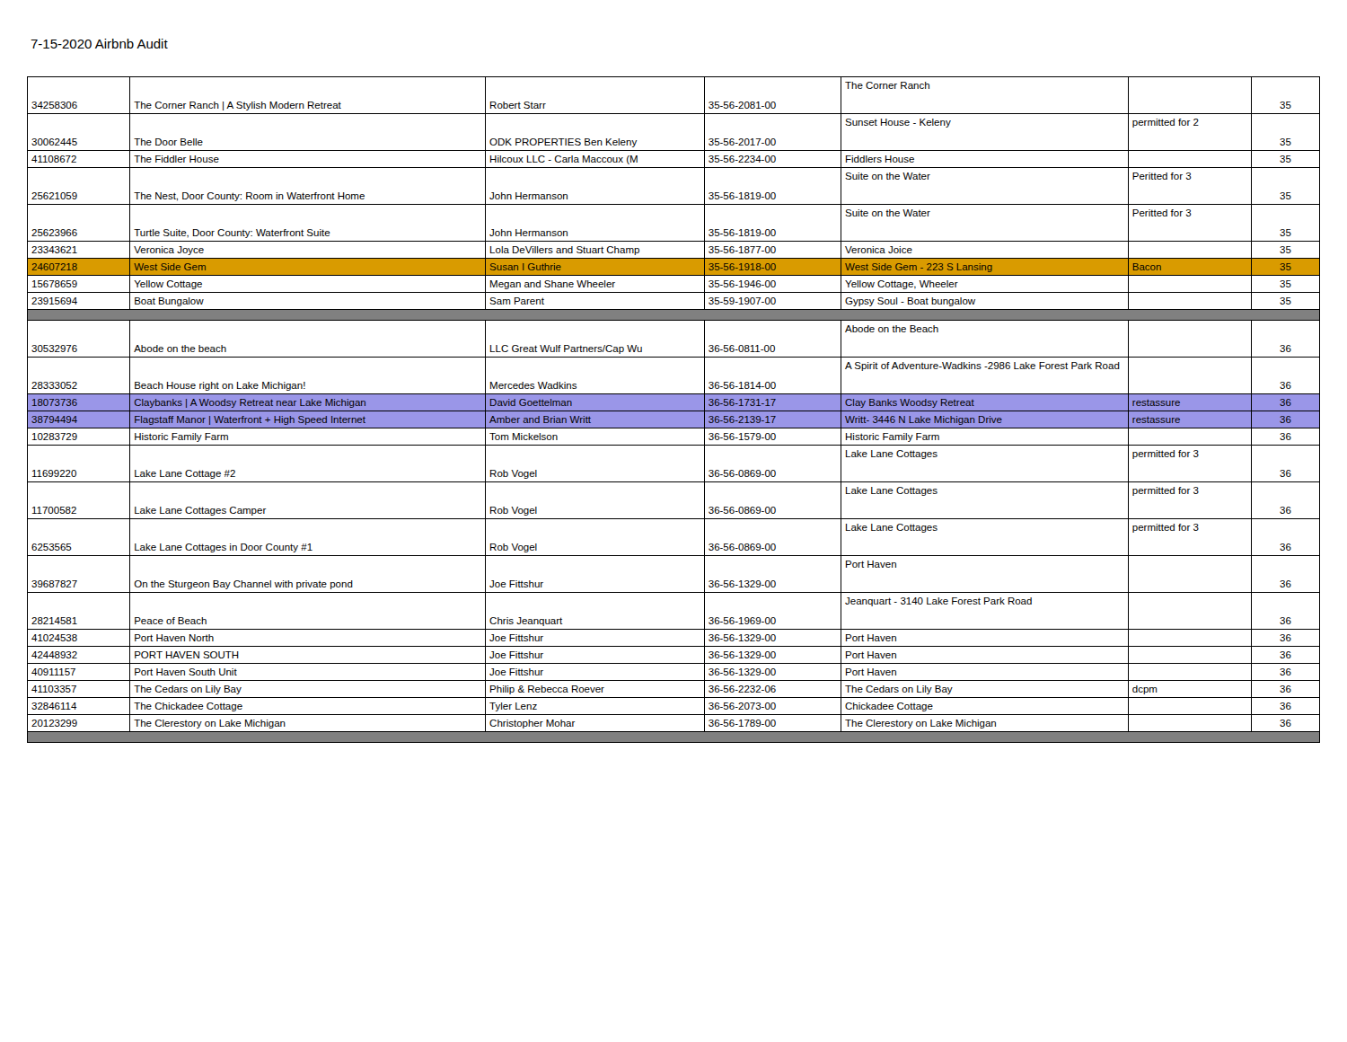7-15-2020 Airbnb Audit
| 34258306 | The Corner Ranch / A Stylish Modern Retreat | Robert Starr | 35-56-2081-00 | The Corner Ranch | | 35 |
| 30062445 | The Door Belle | ODK PROPERTIES Ben Keleny | 35-56-2017-00 | Sunset House - Keleny | permitted for 2 | 35 |
| 41108672 | The Fiddler House | Hilcoux LLC - Carla Maccoux (M | 35-56-2234-00 | Fiddlers House | | 35 |
| 25621059 | The Nest, Door County: Room in Waterfront Home | John Hermanson | 35-56-1819-00 | Suite on the Water | Peritted for 3 | 35 |
| 25623966 | Turtle Suite, Door County: Waterfront Suite | John Hermanson | 35-56-1819-00 | Suite on the Water | Peritted for 3 | 35 |
| 23343621 | Veronica Joyce | Lola DeVillers and Stuart Champ | 35-56-1877-00 | Veronica Joice | | 35 |
| 24607218 | West Side Gem | Susan I Guthrie | 35-56-1918-00 | West Side Gem - 223 S Lansing | Bacon | 35 |
| 15678659 | Yellow Cottage | Megan and Shane Wheeler | 35-56-1946-00 | Yellow Cottage, Wheeler | | 35 |
| 23915694 | Boat Bungalow | Sam Parent | 35-59-1907-00 | Gypsy Soul - Boat bungalow | | 35 |
| 30532976 | Abode on the beach | LLC Great Wulf Partners/Cap Wu | 36-56-0811-00 | Abode on the Beach | | 36 |
| 28333052 | Beach House right on Lake Michigan! | Mercedes Wadkins | 36-56-1814-00 | A Spirit of Adventure-Wadkins -2986 Lake Forest Park Road | | 36 |
| 18073736 | Claybanks / A Woodsy Retreat near Lake Michigan | David Goettelman | 36-56-1731-17 | Clay Banks Woodsy Retreat | restassure | 36 |
| 38794494 | Flagstaff Manor / Waterfront + High Speed Internet | Amber and Brian Writt | 36-56-2139-17 | Writt- 3446 N Lake Michigan Drive | restassure | 36 |
| 10283729 | Historic Family Farm | Tom Mickelson | 36-56-1579-00 | Historic Family Farm | | 36 |
| 11699220 | Lake Lane Cottage #2 | Rob Vogel | 36-56-0869-00 | Lake Lane Cottages | permitted for 3 | 36 |
| 11700582 | Lake Lane Cottages Camper | Rob Vogel | 36-56-0869-00 | Lake Lane Cottages | permitted for 3 | 36 |
| 6253565 | Lake Lane Cottages in Door County #1 | Rob Vogel | 36-56-0869-00 | Lake Lane Cottages | permitted for 3 | 36 |
| 39687827 | On the Sturgeon Bay Channel with private pond | Joe Fittshur | 36-56-1329-00 | Port Haven | | 36 |
| 28214581 | Peace of Beach | Chris Jeanquart | 36-56-1969-00 | Jeanquart - 3140 Lake Forest Park Road | | 36 |
| 41024538 | Port Haven North | Joe Fittshur | 36-56-1329-00 | Port Haven | | 36 |
| 42448932 | PORT HAVEN SOUTH | Joe Fittshur | 36-56-1329-00 | Port Haven | | 36 |
| 40911157 | Port Haven South Unit | Joe Fittshur | 36-56-1329-00 | Port Haven | | 36 |
| 41103357 | The Cedars on Lily Bay | Philip & Rebecca Roever | 36-56-2232-06 | The Cedars on Lily Bay | dcpm | 36 |
| 32846114 | The Chickadee Cottage | Tyler Lenz | 36-56-2073-00 | Chickadee Cottage | | 36 |
| 20123299 | The Clerestory on Lake Michigan | Christopher Mohar | 36-56-1789-00 | The Clerestory on Lake Michigan | | 36 |